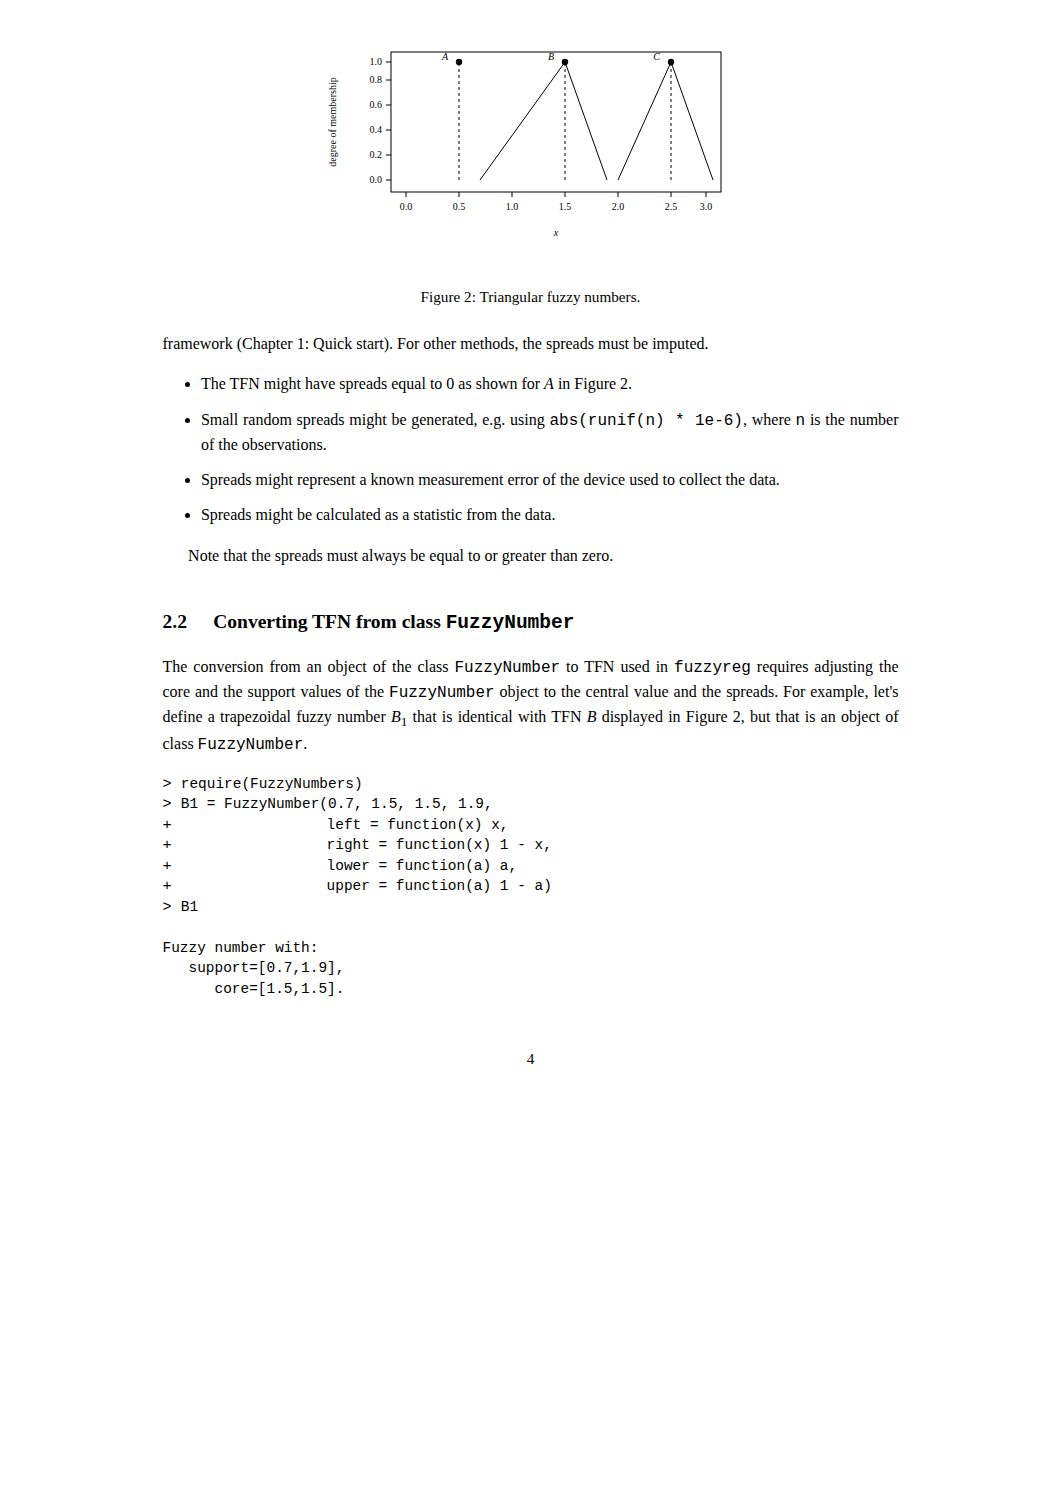0.0 0.2 0.4 0.6 0.8 1.0 degree of membership 0.0 0.5 1.0 1.5 2.0 2.5 3.0 x A B C
Figure 2: Triangular fuzzy numbers.
framework (Chapter 1: Quick start). For other methods, the spreads must be imputed.
The TFN might have spreads equal to 0 as shown for A in Figure 2.
Small random spreads might be generated, e.g. using abs(runif(n) * 1e-6), where n is the number of the observations.
Spreads might represent a known measurement error of the device used to collect the data.
Spreads might be calculated as a statistic from the data.
Note that the spreads must always be equal to or greater than zero.
2.2 Converting TFN from class FuzzyNumber
The conversion from an object of the class FuzzyNumber to TFN used in fuzzyreg requires adjusting the core and the support values of the FuzzyNumber object to the central value and the spreads. For example, let's define a trapezoidal fuzzy number B1 that is identical with TFN B displayed in Figure 2, but that is an object of class FuzzyNumber.
> require(FuzzyNumbers)
> B1 = FuzzyNumber(0.7, 1.5, 1.5, 1.9,
+                 left = function(x) x,
+                 right = function(x) 1 - x,
+                 lower = function(a) a,
+                 upper = function(a) 1 - a)
> B1

Fuzzy number with:
   support=[0.7,1.9],
      core=[1.5,1.5].
4